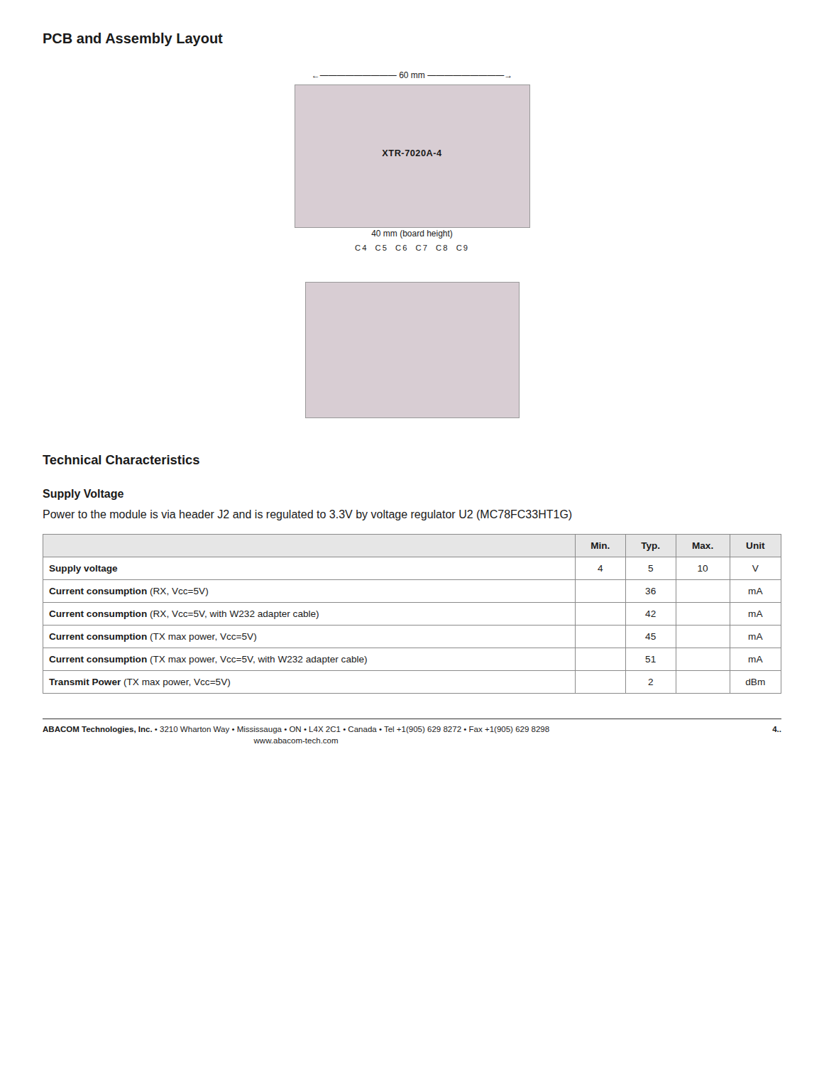PCB and Assembly Layout
←————————— 60 mm —————————→
XTR-7020A-4
40 mm (board height)
C4 C5 C6 C7 C8 C9
Technical Characteristics
Supply Voltage
Power to the module is via header J2 and is regulated to 3.3V by voltage regulator U2 (MC78FC33HT1G)
| | Min. | Typ. | Max. | Unit |
| --- | --- | --- | --- | --- |
| Supply voltage | 4 | 5 | 10 | V |
| Current consumption (RX, Vcc=5V) | | 36 | | mA |
| Current consumption (RX, Vcc=5V, with W232 adapter cable) | | 42 | | mA |
| Current consumption (TX max power, Vcc=5V) | | 45 | | mA |
| Current consumption (TX max power, Vcc=5V, with W232 adapter cable) | | 51 | | mA |
| Transmit Power (TX max power, Vcc=5V) | | 2 | | dBm |
ABACOM Technologies, Inc. • 3210 Wharton Way • Mississauga • ON • L4X 2C1 • Canada • Tel +1(905) 629 8272 • Fax +1(905) 629 8298 www.abacom-tech.com
4..